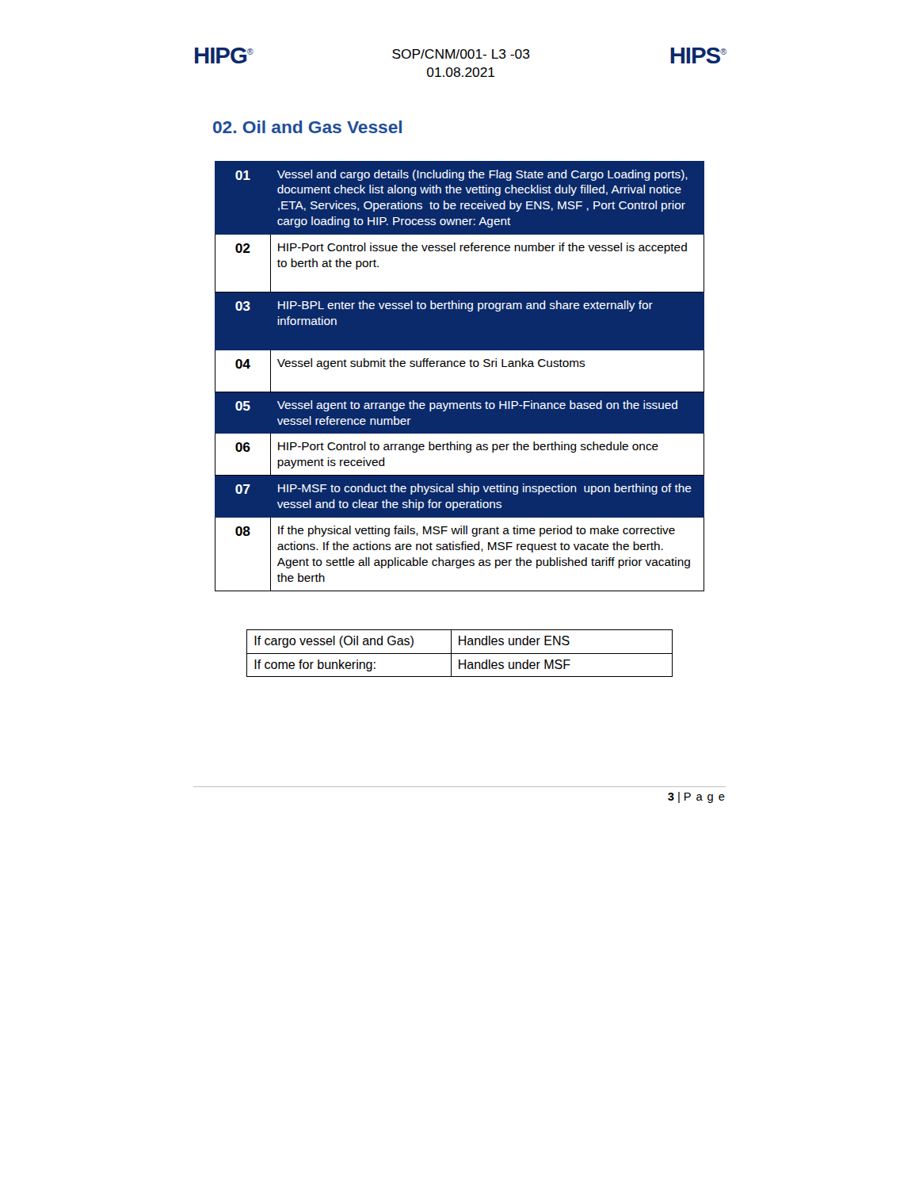HIPG®
SOP/CNM/001- L3 -03
01.08.2021
HIPS®
02. Oil and Gas Vessel
| 01 | Vessel and cargo details (Including the Flag State and Cargo Loading ports), document check list along with the vetting checklist duly filled, Arrival notice ,ETA, Services, Operations to be received by ENS, MSF , Port Control prior cargo loading to HIP. Process owner: Agent |
| 02 | HIP-Port Control issue the vessel reference number if the vessel is accepted to berth at the port. |
| 03 | HIP-BPL enter the vessel to berthing program and share externally for information |
| 04 | Vessel agent submit the sufferance to Sri Lanka Customs |
| 05 | Vessel agent to arrange the payments to HIP-Finance based on the issued vessel reference number |
| 06 | HIP-Port Control to arrange berthing as per the berthing schedule once payment is received |
| 07 | HIP-MSF to conduct the physical ship vetting inspection upon berthing of the vessel and to clear the ship for operations |
| 08 | If the physical vetting fails, MSF will grant a time period to make corrective actions. If the actions are not satisfied, MSF request to vacate the berth. Agent to settle all applicable charges as per the published tariff prior vacating the berth |
| If cargo vessel (Oil and Gas) | Handles under ENS |
| If come for bunkering: | Handles under MSF |
3 | P a g e